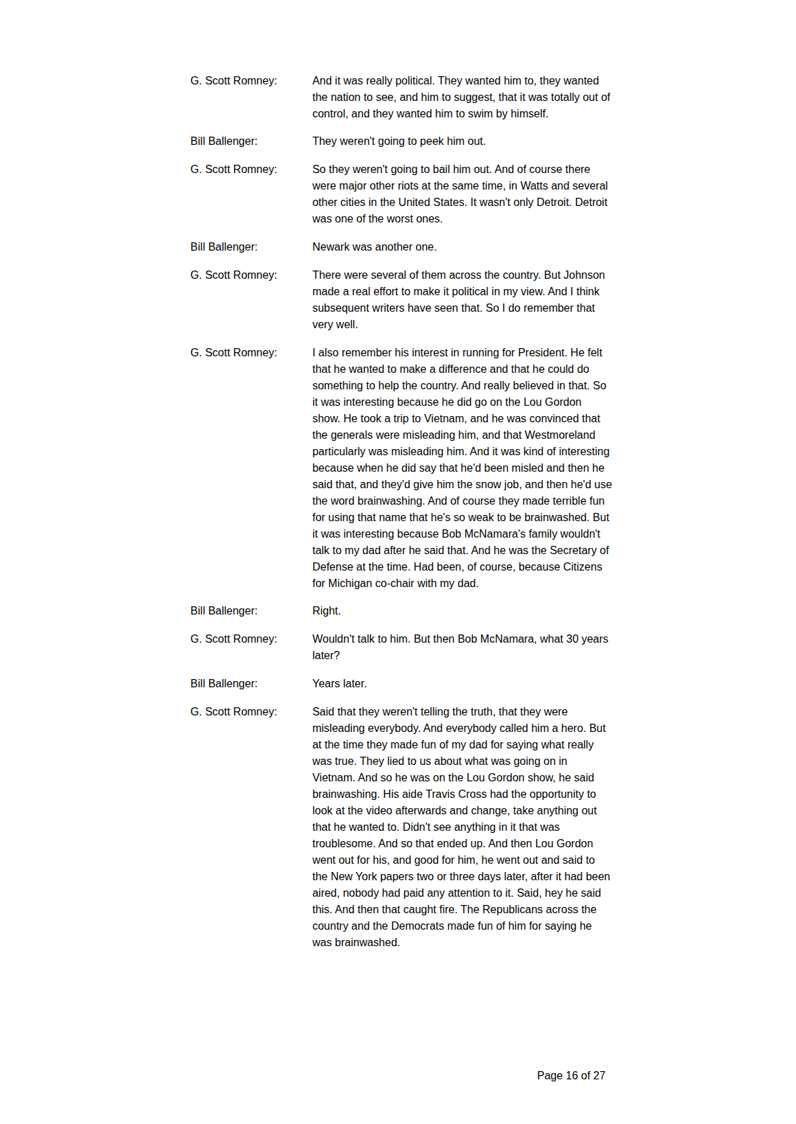| G. Scott Romney: | And it was really political. They wanted him to, they wanted the nation to see, and him to suggest, that it was totally out of control, and they wanted him to swim by himself. |
| Bill Ballenger: | They weren't going to peek him out. |
| G. Scott Romney: | So they weren't going to bail him out. And of course there were major other riots at the same time, in Watts and several other cities in the United States. It wasn't only Detroit. Detroit was one of the worst ones. |
| Bill Ballenger: | Newark was another one. |
| G. Scott Romney: | There were several of them across the country. But Johnson made a real effort to make it political in my view. And I think subsequent writers have seen that. So I do remember that very well. |
| G. Scott Romney: | I also remember his interest in running for President. He felt that he wanted to make a difference and that he could do something to help the country. And really believed in that. So it was interesting because he did go on the Lou Gordon show. He took a trip to Vietnam, and he was convinced that the generals were misleading him, and that Westmoreland particularly was misleading him. And it was kind of interesting because when he did say that he'd been misled and then he said that, and they'd give him the snow job, and then he'd use the word brainwashing. And of course they made terrible fun for using that name that he's so weak to be brainwashed. But it was interesting because Bob McNamara's family wouldn't talk to my dad after he said that. And he was the Secretary of Defense at the time. Had been, of course, because Citizens for Michigan co-chair with my dad. |
| Bill Ballenger: | Right. |
| G. Scott Romney: | Wouldn't talk to him. But then Bob McNamara, what 30 years later? |
| Bill Ballenger: | Years later. |
| G. Scott Romney: | Said that they weren't telling the truth, that they were misleading everybody. And everybody called him a hero. But at the time they made fun of my dad for saying what really was true. They lied to us about what was going on in Vietnam. And so he was on the Lou Gordon show, he said brainwashing. His aide Travis Cross had the opportunity to look at the video afterwards and change, take anything out that he wanted to. Didn't see anything in it that was troublesome. And so that ended up. And then Lou Gordon went out for his, and good for him, he went out and said to the New York papers two or three days later, after it had been aired, nobody had paid any attention to it. Said, hey he said this. And then that caught fire. The Republicans across the country and the Democrats made fun of him for saying he was brainwashed. |
Page 16 of 27